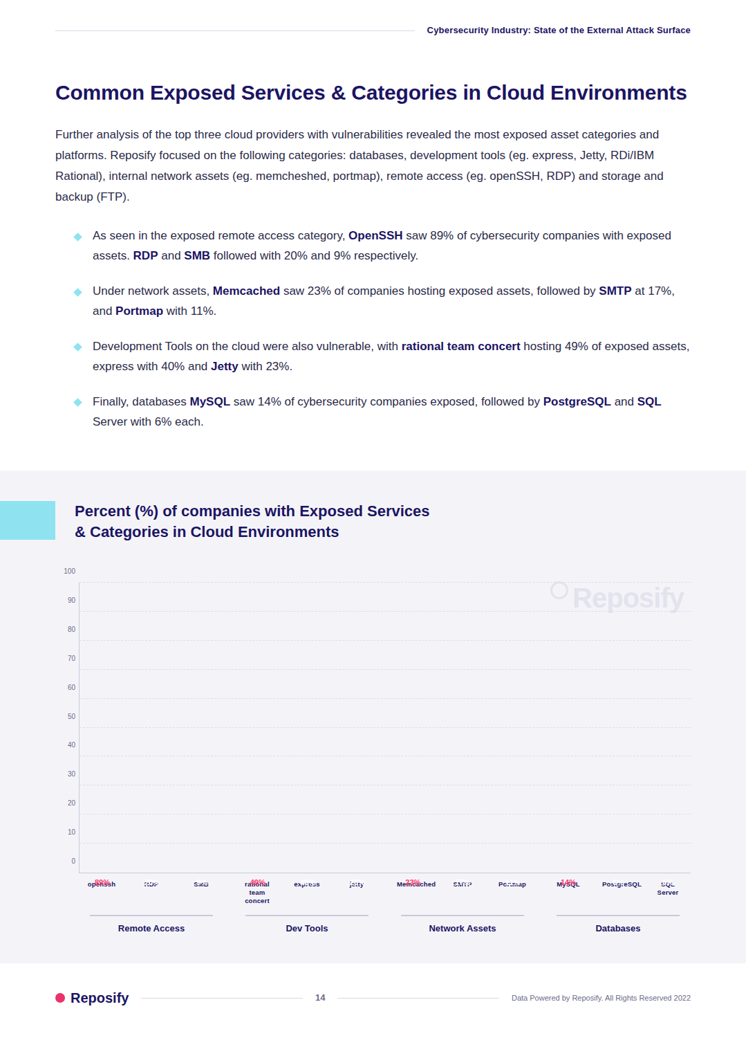Cybersecurity Industry: State of the External Attack Surface
Common Exposed Services & Categories in Cloud Environments
Further analysis of the top three cloud providers with vulnerabilities revealed the most exposed asset categories and platforms. Reposify focused on the following categories: databases, development tools (eg. express, Jetty, RDi/IBM Rational), internal network assets (eg. memcheshed, portmap), remote access (eg. openSSH, RDP) and storage and backup (FTP).
As seen in the exposed remote access category, OpenSSH saw 89% of cybersecurity companies with exposed assets. RDP and SMB followed with 20% and 9% respectively.
Under network assets, Memcached saw 23% of companies hosting exposed assets, followed by SMTP at 17%, and Portmap with 11%.
Development Tools on the cloud were also vulnerable, with rational team concert hosting 49% of exposed assets, express with 40% and Jetty with 23%.
Finally, databases MySQL saw 14% of cybersecurity companies exposed, followed by PostgreSQL and SQL Server with 6% each.
Percent (%) of companies with Exposed Services & Categories in Cloud Environments
Reposify
100
90
80
70
60
50
40
30
20
10
0
89%
20%
9%
49%
40%
23%
23%
17%
11%
14%
6%
6%
openssh
RDP
SMB
rational team
concert
express
jetty
Memcached
SMTP
Portmap
MySQL
PostgreSQL
SQL Server
Remote Access
Dev Tools
Network Assets
Databases
Reposify
14
Data Powered by Reposify. All Rights Reserved 2022